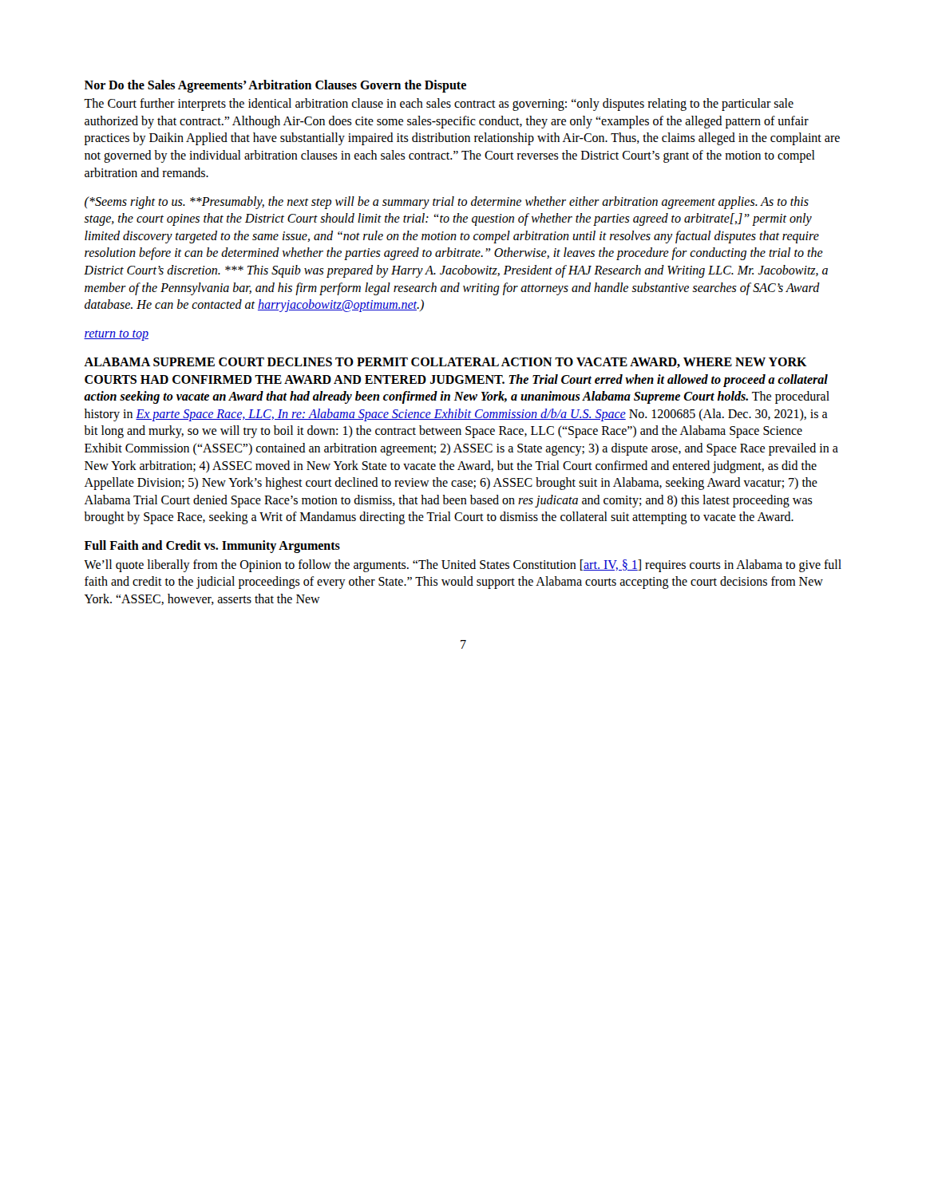Nor Do the Sales Agreements’ Arbitration Clauses Govern the Dispute
The Court further interprets the identical arbitration clause in each sales contract as governing: “only disputes relating to the particular sale authorized by that contract.” Although Air-Con does cite some sales-specific conduct, they are only “examples of the alleged pattern of unfair practices by Daikin Applied that have substantially impaired its distribution relationship with Air-Con. Thus, the claims alleged in the complaint are not governed by the individual arbitration clauses in each sales contract.” The Court reverses the District Court’s grant of the motion to compel arbitration and remands.
(*Seems right to us. **Presumably, the next step will be a summary trial to determine whether either arbitration agreement applies. As to this stage, the court opines that the District Court should limit the trial: “to the question of whether the parties agreed to arbitrate[,]” permit only limited discovery targeted to the same issue, and “not rule on the motion to compel arbitration until it resolves any factual disputes that require resolution before it can be determined whether the parties agreed to arbitrate.” Otherwise, it leaves the procedure for conducting the trial to the District Court’s discretion. *** This Squib was prepared by Harry A. Jacobowitz, President of HAJ Research and Writing LLC. Mr. Jacobowitz, a member of the Pennsylvania bar, and his firm perform legal research and writing for attorneys and handle substantive searches of SAC’s Award database. He can be contacted at harryjacobowitz@optimum.net.)
return to top
ALABAMA SUPREME COURT DECLINES TO PERMIT COLLATERAL ACTION TO VACATE AWARD, WHERE NEW YORK COURTS HAD CONFIRMED THE AWARD AND ENTERED JUDGMENT. The Trial Court erred when it allowed to proceed a collateral action seeking to vacate an Award that had already been confirmed in New York, a unanimous Alabama Supreme Court holds. The procedural history in Ex parte Space Race, LLC, In re: Alabama Space Science Exhibit Commission d/b/a U.S. Space No. 1200685 (Ala. Dec. 30, 2021), is a bit long and murky, so we will try to boil it down: 1) the contract between Space Race, LLC (“Space Race”) and the Alabama Space Science Exhibit Commission (“ASSEC”) contained an arbitration agreement; 2) ASSEC is a State agency; 3) a dispute arose, and Space Race prevailed in a New York arbitration; 4) ASSEC moved in New York State to vacate the Award, but the Trial Court confirmed and entered judgment, as did the Appellate Division; 5) New York’s highest court declined to review the case; 6) ASSEC brought suit in Alabama, seeking Award vacatur; 7) the Alabama Trial Court denied Space Race’s motion to dismiss, that had been based on res judicata and comity; and 8) this latest proceeding was brought by Space Race, seeking a Writ of Mandamus directing the Trial Court to dismiss the collateral suit attempting to vacate the Award.
Full Faith and Credit vs. Immunity Arguments
We’ll quote liberally from the Opinion to follow the arguments. “The United States Constitution [art. IV, § 1] requires courts in Alabama to give full faith and credit to the judicial proceedings of every other State.” This would support the Alabama courts accepting the court decisions from New York. “ASSEC, however, asserts that the New
7